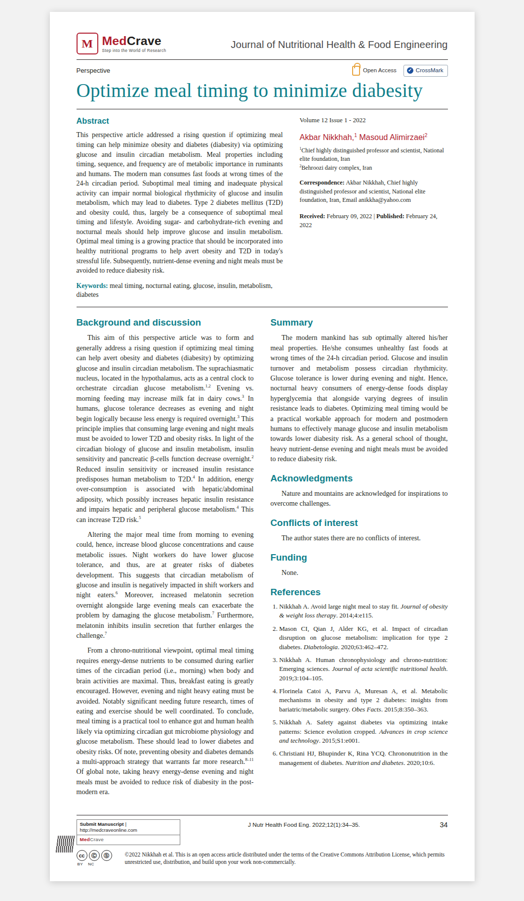M
Med Crave
Step into the World of Research
Journal of Nutritional Health & Food Engineering
Perspective
Open Access
✓CrossMark
Optimize meal timing to minimize diabesity
Abstract
This perspective article addressed a rising question if optimizing meal timing can help minimize obesity and diabetes (diabesity) via optimizing glucose and insulin circadian metabolism. Meal properties including timing, sequence, and frequency are of metabolic importance in ruminants and humans. The modern man consumes fast foods at wrong times of the 24-h circadian period. Suboptimal meal timing and inadequate physical activity can impair normal biological rhythmicity of glucose and insulin metabolism, which may lead to diabetes. Type 2 diabetes mellitus (T2D) and obesity could, thus, largely be a consequence of suboptimal meal timing and lifestyle. Avoiding sugar- and carbohydrate-rich evening and nocturnal meals should help improve glucose and insulin metabolism. Optimal meal timing is a growing practice that should be incorporated into healthy nutritional programs to help avert obesity and T2D in today's stressful life. Subsequently, nutrient-dense evening and night meals must be avoided to reduce diabesity risk.
Keywords: meal timing, nocturnal eating, glucose, insulin, metabolism, diabetes
Volume 12 Issue 1 - 2022
Akbar Nikkhah,1 Masoud Alimirzaei2
1Chief highly distinguished professor and scientist, National elite foundation, Iran
2Behroozi dairy complex, Iran
Correspondence: Akbar Nikkhah, Chief highly distinguished professor and scientist, National elite foundation, Iran, Email anikkha@yahoo.com
Received: February 09, 2022 | Published: February 24, 2022
Background and discussion
This aim of this perspective article was to form and generally address a rising question if optimizing meal timing can help avert obesity and diabetes (diabesity) by optimizing glucose and insulin circadian metabolism. The suprachiasmatic nucleus, located in the hypothalamus, acts as a central clock to orchestrate circadian glucose metabolism.1,2 Evening vs. morning feeding may increase milk fat in dairy cows.3 In humans, glucose tolerance decreases as evening and night begin logically because less energy is required overnight.3 This principle implies that consuming large evening and night meals must be avoided to lower T2D and obesity risks. In light of the circadian biology of glucose and insulin metabolism, insulin sensitivity and pancreatic β-cells function decrease overnight.2 Reduced insulin sensitivity or increased insulin resistance predisposes human metabolism to T2D.4 In addition, energy over-consumption is associated with hepatic/abdominal adiposity, which possibly increases hepatic insulin resistance and impairs hepatic and peripheral glucose metabolism.4 This can increase T2D risk.5
Altering the major meal time from morning to evening could, hence, increase blood glucose concentrations and cause metabolic issues. Night workers do have lower glucose tolerance, and thus, are at greater risks of diabetes development. This suggests that circadian metabolism of glucose and insulin is negatively impacted in shift workers and night eaters.6 Moreover, increased melatonin secretion overnight alongside large evening meals can exacerbate the problem by damaging the glucose metabolism.7 Furthermore, melatonin inhibits insulin secretion that further enlarges the challenge.7
From a chrono-nutritional viewpoint, optimal meal timing requires energy-dense nutrients to be consumed during earlier times of the circadian period (i.e., morning) when body and brain activities are maximal. Thus, breakfast eating is greatly encouraged. However, evening and night heavy eating must be avoided. Notably significant needing future research, times of eating and exercise should be well coordinated. To conclude, meal timing is a practical tool to enhance gut and human health likely via optimizing circadian gut microbiome physiology and glucose metabolism. These should lead to lower diabetes and obesity risks. Of note, preventing obesity and diabetes demands a multi-approach strategy that warrants far more research.8–11 Of global note, taking heavy energy-dense evening and night meals must be avoided to reduce risk of diabesity in the post-modern era.
Summary
The modern mankind has sub optimally altered his/her meal properties. He/she consumes unhealthy fast foods at wrong times of the 24-h circadian period. Glucose and insulin turnover and metabolism possess circadian rhythmicity. Glucose tolerance is lower during evening and night. Hence, nocturnal heavy consumers of energy-dense foods display hyperglycemia that alongside varying degrees of insulin resistance leads to diabetes. Optimizing meal timing would be a practical workable approach for modern and postmodern humans to effectively manage glucose and insulin metabolism towards lower diabesity risk. As a general school of thought, heavy nutrient-dense evening and night meals must be avoided to reduce diabesity risk.
Acknowledgments
Nature and mountains are acknowledged for inspirations to overcome challenges.
Conflicts of interest
The author states there are no conflicts of interest.
Funding
None.
References
Nikkhah A. Avoid large night meal to stay fit. Journal of obesity & weight loss therapy. 2014;4:e115.
Mason CI, Qian J, Alder KG, et al. Impact of circadian disruption on glucose metabolism: implication for type 2 diabetes. Diabetologia. 2020;63:462–472.
Nikkhah A. Human chronophysiology and chrono-nutrition: Emerging sciences. Journal of acta scientific nutritional health. 2019;3:104–105.
Florinela Catoi A, Parvu A, Muresan A, et al. Metabolic mechanisms in obesity and type 2 diabetes: insights from bariatric/metabolic surgery. Obes Facts. 2015;8:350–363.
Nikkhah A. Safety against diabetes via optimizing intake patterns: Science evolution cropped. Advances in crop science and technology. 2015;S1:e001.
Christiani HJ, Bhupinder K, Rina YCQ. Chrononutrition in the management of diabetes. Nutrition and diabetes. 2020;10:6.
Submit Manuscript | http://medcraveonline.com
MedCrave
J Nutr Health Food Eng. 2022;12(1):34–35.
34
ccⒸⓈ
BY NC
©2022 Nikkhah et al. This is an open access article distributed under the terms of the Creative Commons Attribution License, which permits unrestricted use, distribution, and build upon your work non-commercially.